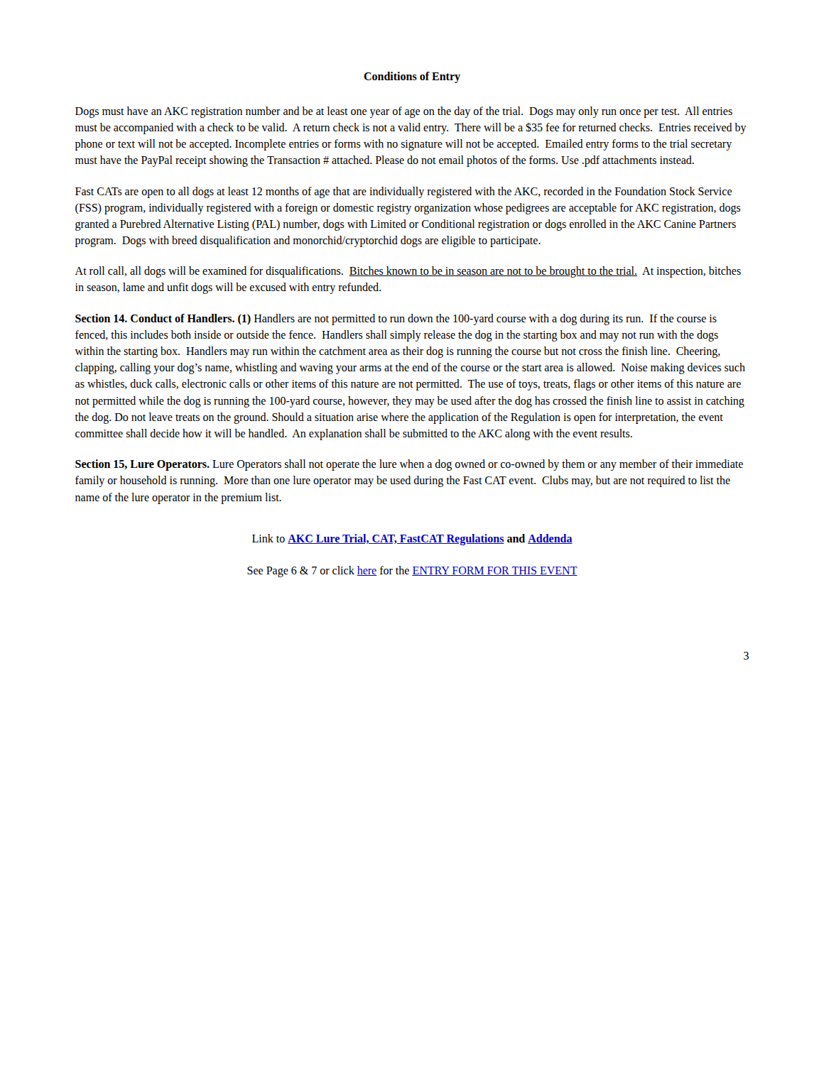Conditions of Entry
Dogs must have an AKC registration number and be at least one year of age on the day of the trial. Dogs may only run once per test. All entries must be accompanied with a check to be valid. A return check is not a valid entry. There will be a $35 fee for returned checks. Entries received by phone or text will not be accepted. Incomplete entries or forms with no signature will not be accepted. Emailed entry forms to the trial secretary must have the PayPal receipt showing the Transaction # attached. Please do not email photos of the forms. Use .pdf attachments instead.
Fast CATs are open to all dogs at least 12 months of age that are individually registered with the AKC, recorded in the Foundation Stock Service (FSS) program, individually registered with a foreign or domestic registry organization whose pedigrees are acceptable for AKC registration, dogs granted a Purebred Alternative Listing (PAL) number, dogs with Limited or Conditional registration or dogs enrolled in the AKC Canine Partners program. Dogs with breed disqualification and monorchid/cryptorchid dogs are eligible to participate.
At roll call, all dogs will be examined for disqualifications. Bitches known to be in season are not to be brought to the trial. At inspection, bitches in season, lame and unfit dogs will be excused with entry refunded.
Section 14. Conduct of Handlers. (1) Handlers are not permitted to run down the 100-yard course with a dog during its run. If the course is fenced, this includes both inside or outside the fence. Handlers shall simply release the dog in the starting box and may not run with the dogs within the starting box. Handlers may run within the catchment area as their dog is running the course but not cross the finish line. Cheering, clapping, calling your dog’s name, whistling and waving your arms at the end of the course or the start area is allowed. Noise making devices such as whistles, duck calls, electronic calls or other items of this nature are not permitted. The use of toys, treats, flags or other items of this nature are not permitted while the dog is running the 100-yard course, however, they may be used after the dog has crossed the finish line to assist in catching the dog. Do not leave treats on the ground. Should a situation arise where the application of the Regulation is open for interpretation, the event committee shall decide how it will be handled. An explanation shall be submitted to the AKC along with the event results.
Section 15, Lure Operators. Lure Operators shall not operate the lure when a dog owned or co-owned by them or any member of their immediate family or household is running. More than one lure operator may be used during the Fast CAT event. Clubs may, but are not required to list the name of the lure operator in the premium list.
Link to AKC Lure Trial, CAT, FastCAT Regulations and Addenda
See Page 6 & 7 or click here for the ENTRY FORM FOR THIS EVENT
3